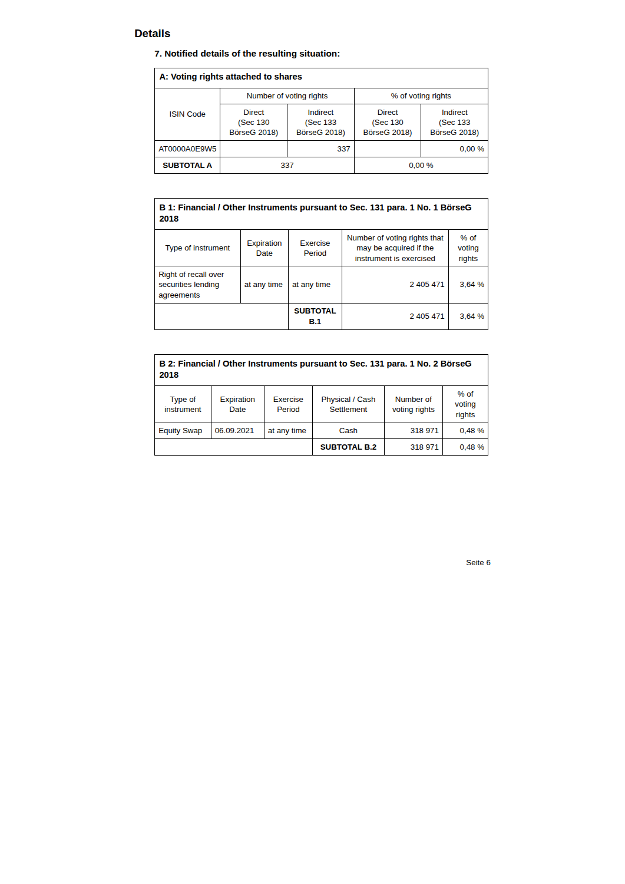Details
7. Notified details of the resulting situation:
A: Voting rights attached to shares
| ISIN Code | Number of voting rights | % of voting rights |
| --- | --- | --- |
| Direct (Sec 130 BörseG 2018) | Indirect (Sec 133 BörseG 2018) | Direct (Sec 130 BörseG 2018) | Indirect (Sec 133 BörseG 2018) |
| AT0000A0E9W5 | | 337 | | 0,00 % |
| SUBTOTAL A | 337 | 0,00 % |
B 1: Financial / Other Instruments pursuant to Sec. 131 para. 1 No. 1 BörseG 2018
| Type of instrument | Expiration Date | Exercise Period | Number of voting rights that may be acquired if the instrument is exercised | % of voting rights |
| --- | --- | --- | --- | --- |
| Right of recall over securities lending agreements | at any time | at any time | 2 405 471 | 3,64 % |
| | | SUBTOTAL B.1 | 2 405 471 | 3,64 % |
B 2: Financial / Other Instruments pursuant to Sec. 131 para. 1 No. 2 BörseG 2018
| Type of instrument | Expiration Date | Exercise Period | Physical / Cash Settlement | Number of voting rights | % of voting rights |
| --- | --- | --- | --- | --- | --- |
| Equity Swap | 06.09.2021 | at any time | Cash | 318 971 | 0,48 % |
| | | | SUBTOTAL B.2 | 318 971 | 0,48 % |
Seite 6